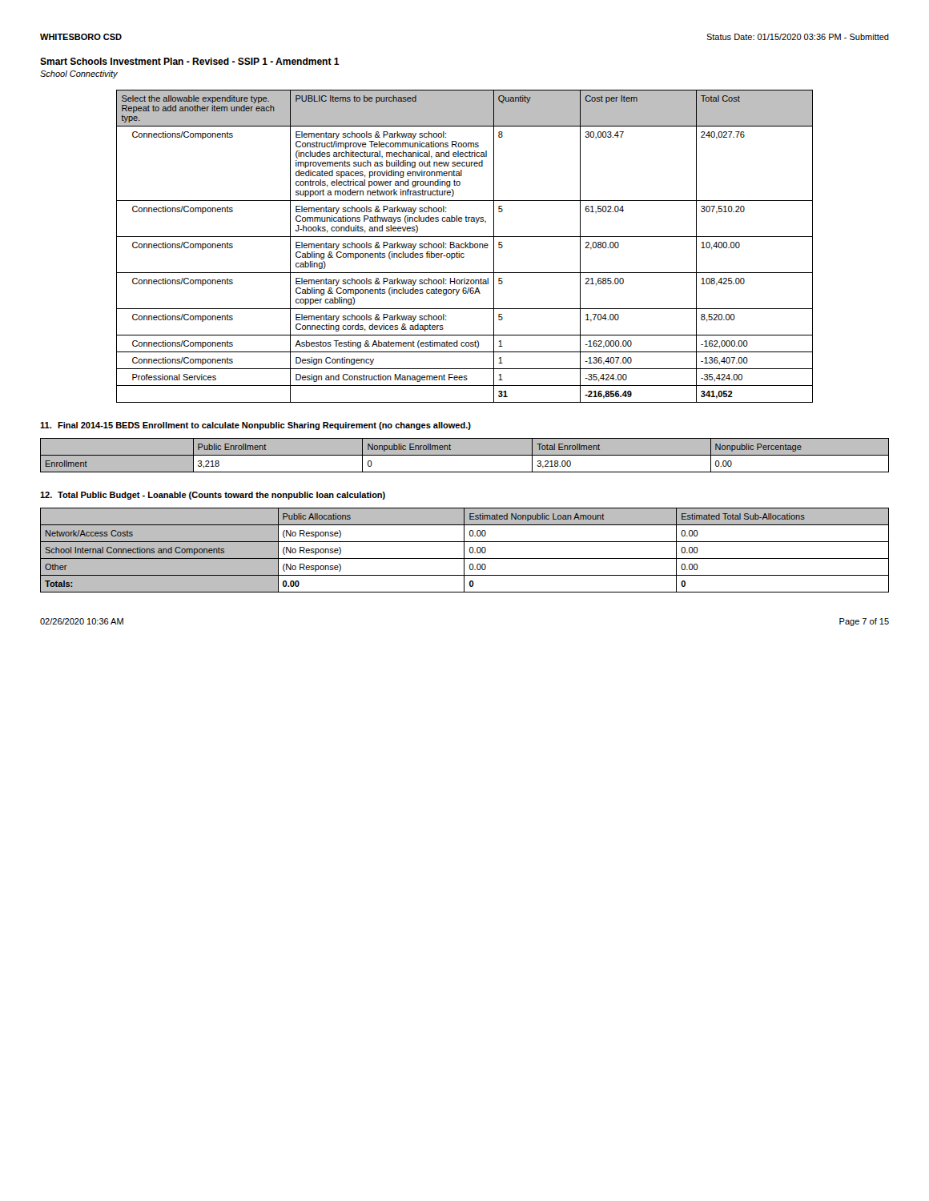WHITESBORO CSD
Status Date: 01/15/2020 03:36 PM - Submitted
Smart Schools Investment Plan - Revised - SSIP 1 - Amendment 1
School Connectivity
| Select the allowable expenditure type. Repeat to add another item under each type. | PUBLIC Items to be purchased | Quantity | Cost per Item | Total Cost |
| Connections/Components | Elementary schools & Parkway school: Construct/improve Telecommunications Rooms (includes architectural, mechanical, and electrical improvements such as building out new secured dedicated spaces, providing environmental controls, electrical power and grounding to support a modern network infrastructure) | 8 | 30,003.47 | 240,027.76 |
| Connections/Components | Elementary schools & Parkway school: Communications Pathways (includes cable trays, J-hooks, conduits, and sleeves) | 5 | 61,502.04 | 307,510.20 |
| Connections/Components | Elementary schools & Parkway school: Backbone Cabling & Components (includes fiber-optic cabling) | 5 | 2,080.00 | 10,400.00 |
| Connections/Components | Elementary schools & Parkway school: Horizontal Cabling & Components (includes category 6/6A copper cabling) | 5 | 21,685.00 | 108,425.00 |
| Connections/Components | Elementary schools & Parkway school: Connecting cords, devices & adapters | 5 | 1,704.00 | 8,520.00 |
| Connections/Components | Asbestos Testing & Abatement (estimated cost) | 1 | -162,000.00 | -162,000.00 |
| Connections/Components | Design Contingency | 1 | -136,407.00 | -136,407.00 |
| Professional Services | Design and Construction Management Fees | 1 | -35,424.00 | -35,424.00 |
| | | 31 | -216,856.49 | 341,052 |
11. Final 2014-15 BEDS Enrollment to calculate Nonpublic Sharing Requirement (no changes allowed.)
| | Public Enrollment | Nonpublic Enrollment | Total Enrollment | Nonpublic Percentage |
| Enrollment | 3,218 | 0 | 3,218.00 | 0.00 |
12. Total Public Budget - Loanable (Counts toward the nonpublic loan calculation)
| | Public Allocations | Estimated Nonpublic Loan Amount | Estimated Total Sub-Allocations |
| Network/Access Costs | (No Response) | 0.00 | 0.00 |
| School Internal Connections and Components | (No Response) | 0.00 | 0.00 |
| Other | (No Response) | 0.00 | 0.00 |
| Totals: | 0.00 | 0 | 0 |
02/26/2020 10:36 AM
Page 7 of 15